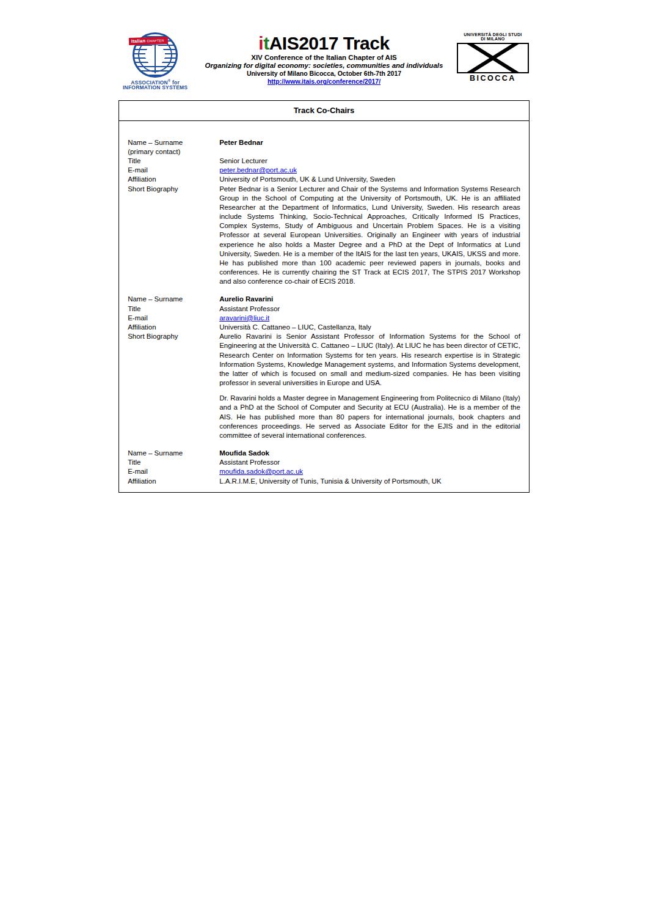Italian CHAPTER
ASSOCIATION® for INFORMATION SYSTEMS
itAIS2017 Track
XIV Conference of the Italian Chapter of AIS
Organizing for digital economy: societies, communities and individuals
University of Milano Bicocca, October 6th-7th 2017
http://www.itais.org/conference/2017/
UNIVERSITÀ DEGLI STUDI DI MILANO
BICOCCA
Track Co-Chairs
| Name – Surname (primary contact) | Peter Bednar |
| Title | Senior Lecturer |
| E-mail | peter.bednar@port.ac.uk |
| Affiliation | University of Portsmouth, UK & Lund University, Sweden |
| Short Biography | Peter Bednar is a Senior Lecturer and Chair of the Systems and Information Systems Research Group in the School of Computing at the University of Portsmouth, UK. He is an affiliated Researcher at the Department of Informatics, Lund University, Sweden. His research areas include Systems Thinking, Socio-Technical Approaches, Critically Informed IS Practices, Complex Systems, Study of Ambiguous and Uncertain Problem Spaces. He is a visiting Professor at several European Universities. Originally an Engineer with years of industrial experience he also holds a Master Degree and a PhD at the Dept of Informatics at Lund University, Sweden. He is a member of the ItAIS for the last ten years, UKAIS, UKSS and more. He has published more than 100 academic peer reviewed papers in journals, books and conferences. He is currently chairing the ST Track at ECIS 2017, The STPIS 2017 Workshop and also conference co-chair of ECIS 2018. |
| Name – Surname | Aurelio Ravarini |
| Title | Assistant Professor |
| E-mail | aravarini@liuc.it |
| Affiliation | Università C. Cattaneo – LIUC, Castellanza, Italy |
| Short Biography | Aurelio Ravarini is Senior Assistant Professor of Information Systems for the School of Engineering at the Università C. Cattaneo – LIUC (Italy). At LIUC he has been director of CETIC, Research Center on Information Systems for ten years. His research expertise is in Strategic Information Systems, Knowledge Management systems, and Information Systems development, the latter of which is focused on small and medium-sized companies. He has been visiting professor in several universities in Europe and USA. Dr. Ravarini holds a Master degree in Management Engineering from Politecnico di Milano (Italy) and a PhD at the School of Computer and Security at ECU (Australia). He is a member of the AIS. He has published more than 80 papers for international journals, book chapters and conferences proceedings. He served as Associate Editor for the EJIS and in the editorial committee of several international conferences. |
| Name – Surname | Moufida Sadok |
| Title | Assistant Professor |
| E-mail | moufida.sadok@port.ac.uk |
| Affiliation | L.A.R.I.M.E, University of Tunis, Tunisia & University of Portsmouth, UK |